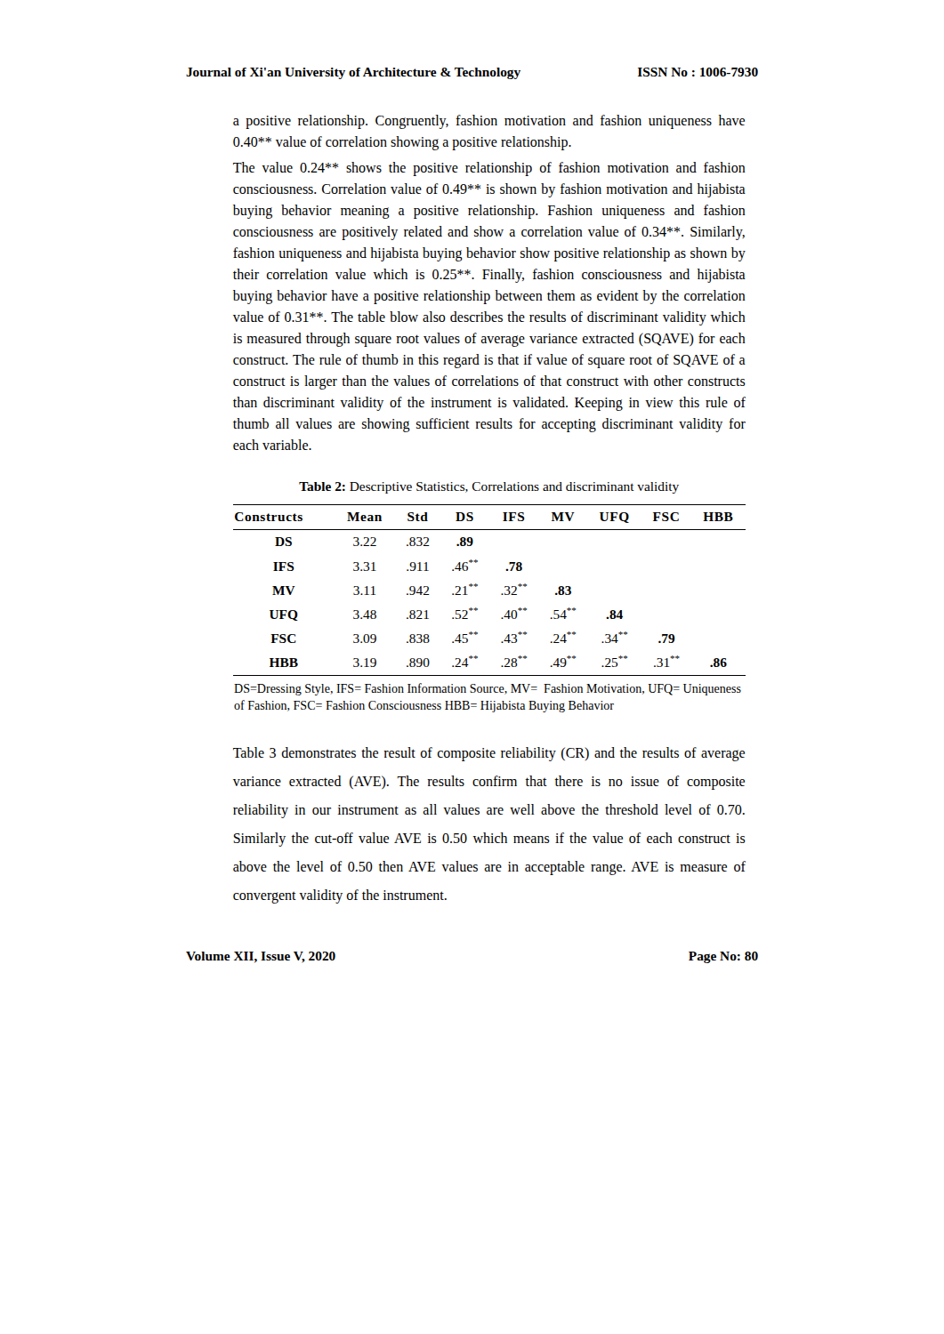Journal of Xi'an University of Architecture & Technology ISSN No : 1006-7930
a positive relationship. Congruently, fashion motivation and fashion uniqueness have 0.40** value of correlation showing a positive relationship.
The value 0.24** shows the positive relationship of fashion motivation and fashion consciousness. Correlation value of 0.49** is shown by fashion motivation and hijabista buying behavior meaning a positive relationship. Fashion uniqueness and fashion consciousness are positively related and show a correlation value of 0.34**. Similarly, fashion uniqueness and hijabista buying behavior show positive relationship as shown by their correlation value which is 0.25**. Finally, fashion consciousness and hijabista buying behavior have a positive relationship between them as evident by the correlation value of 0.31**. The table blow also describes the results of discriminant validity which is measured through square root values of average variance extracted (SQAVE) for each construct. The rule of thumb in this regard is that if value of square root of SQAVE of a construct is larger than the values of correlations of that construct with other constructs than discriminant validity of the instrument is validated. Keeping in view this rule of thumb all values are showing sufficient results for accepting discriminant validity for each variable.
Table 2: Descriptive Statistics, Correlations and discriminant validity
| Constructs | Mean | Std | DS | IFS | MV | UFQ | FSC | HBB |
| --- | --- | --- | --- | --- | --- | --- | --- | --- |
| DS | 3.22 | .832 | .89 | | | | | |
| IFS | 3.31 | .911 | .46 ** | .78 | | | | |
| MV | 3.11 | .942 | .21 ** | .32 ** | .83 | | | |
| UFQ | 3.48 | .821 | .52 ** | .40 ** | .54 ** | .84 | | |
| FSC | 3.09 | .838 | .45 ** | .43 ** | .24 ** | .34 ** | .79 | |
| HBB | 3.19 | .890 | .24 ** | .28 ** | .49 ** | .25 ** | .31 ** | .86 |
DS=Dressing Style, IFS= Fashion Information Source, MV= Fashion Motivation, UFQ= Uniqueness of Fashion, FSC= Fashion Consciousness HBB= Hijabista Buying Behavior
Table 3 demonstrates the result of composite reliability (CR) and the results of average variance extracted (AVE). The results confirm that there is no issue of composite reliability in our instrument as all values are well above the threshold level of 0.70. Similarly the cut-off value AVE is 0.50 which means if the value of each construct is above the level of 0.50 then AVE values are in acceptable range. AVE is measure of convergent validity of the instrument.
Volume XII, Issue V, 2020 Page No: 80